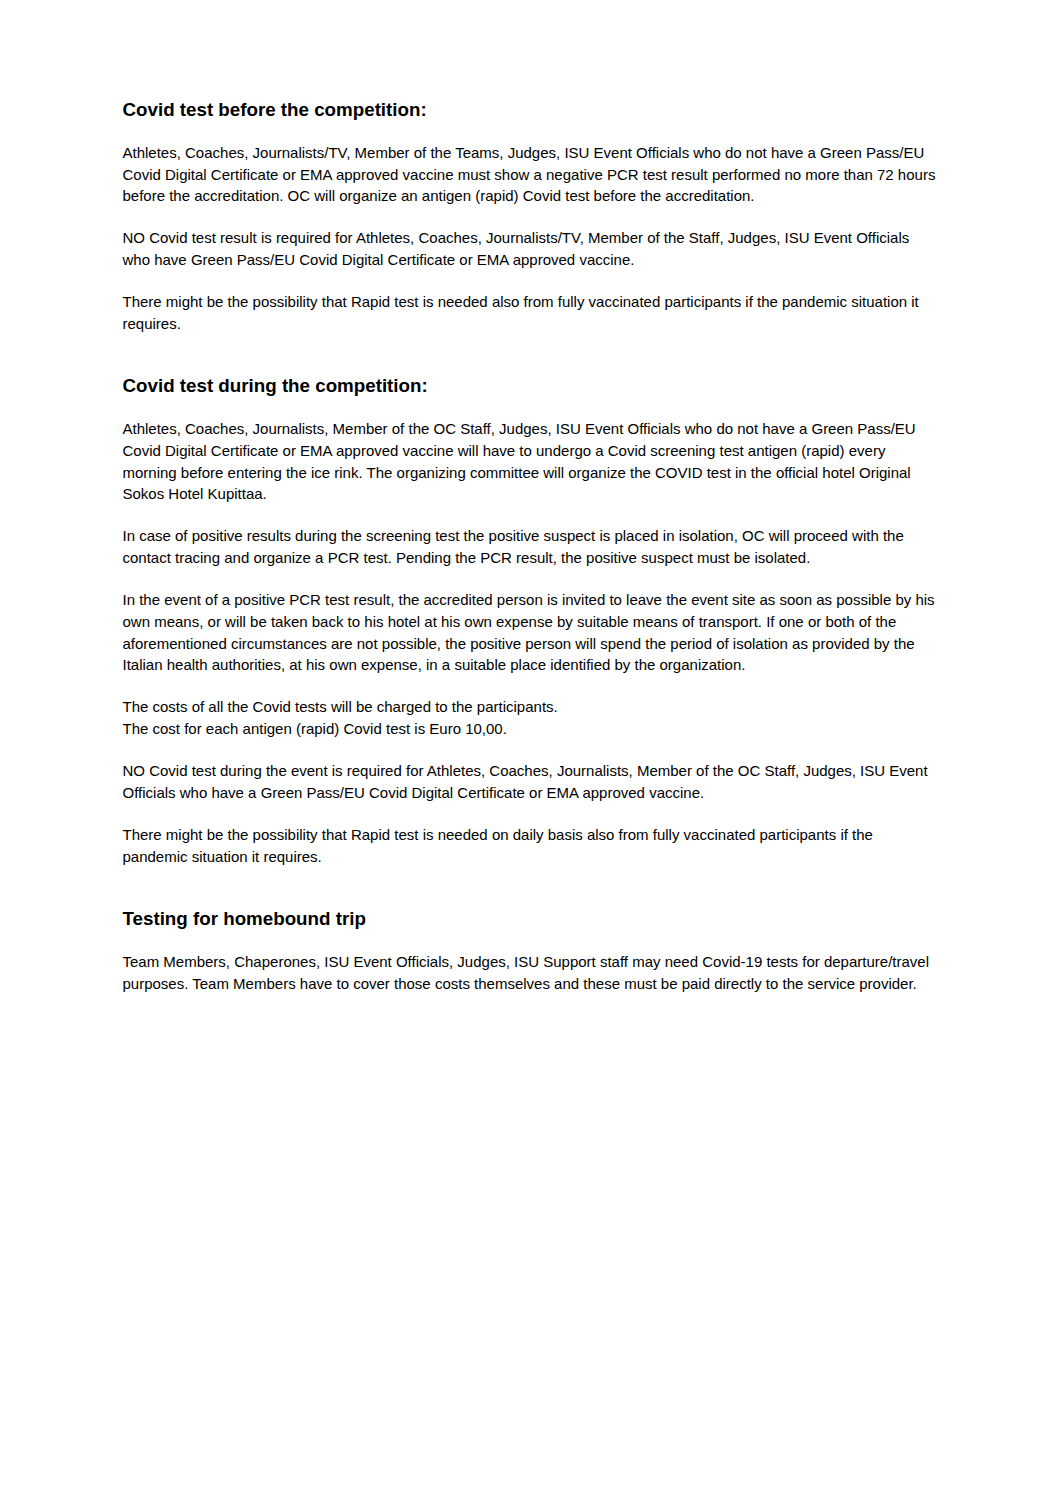Covid test before the competition:
Athletes, Coaches, Journalists/TV, Member of the Teams, Judges, ISU Event Officials who do not have a Green Pass/EU Covid Digital Certificate or EMA approved vaccine must show a negative PCR test result performed no more than 72 hours before the accreditation. OC will organize an antigen (rapid) Covid test before the accreditation.
NO Covid test result is required for Athletes, Coaches, Journalists/TV, Member of the Staff, Judges, ISU Event Officials who have Green Pass/EU Covid Digital Certificate or EMA approved vaccine.
There might be the possibility that Rapid test is needed also from fully vaccinated participants if the pandemic situation it requires.
Covid test during the competition:
Athletes, Coaches, Journalists, Member of the OC Staff, Judges, ISU Event Officials who do not have a Green Pass/EU Covid Digital Certificate or EMA approved vaccine will have to undergo a Covid screening test antigen (rapid) every morning before entering the ice rink. The organizing committee will organize the COVID test in the official hotel Original Sokos Hotel Kupittaa.
In case of positive results during the screening test the positive suspect is placed in isolation, OC will proceed with the contact tracing and organize a PCR test. Pending the PCR result, the positive suspect must be isolated.
In the event of a positive PCR test result, the accredited person is invited to leave the event site as soon as possible by his own means, or will be taken back to his hotel at his own expense by suitable means of transport. If one or both of the aforementioned circumstances are not possible, the positive person will spend the period of isolation as provided by the Italian health authorities, at his own expense, in a suitable place identified by the organization.
The costs of all the Covid tests will be charged to the participants.
The cost for each antigen (rapid) Covid test is Euro 10,00.
NO Covid test during the event is required for Athletes, Coaches, Journalists, Member of the OC Staff, Judges, ISU Event Officials who have a Green Pass/EU Covid Digital Certificate or EMA approved vaccine.
There might be the possibility that Rapid test is needed on daily basis also from fully vaccinated participants if the pandemic situation it requires.
Testing for homebound trip
Team Members, Chaperones, ISU Event Officials, Judges, ISU Support staff may need Covid-19 tests for departure/travel purposes. Team Members have to cover those costs themselves and these must be paid directly to the service provider.